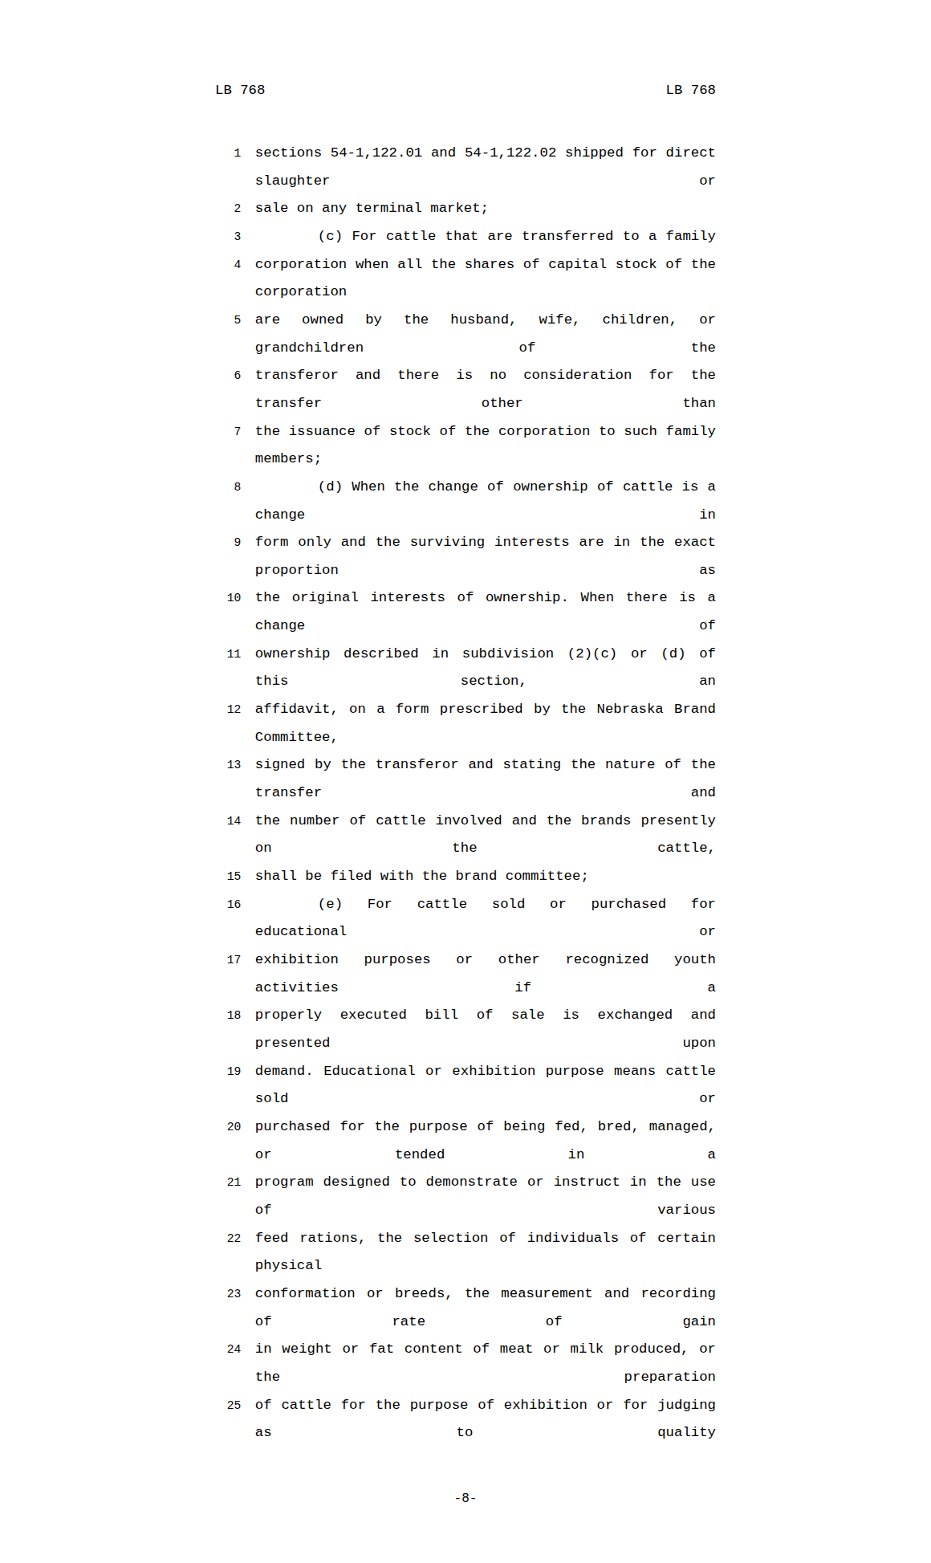LB 768 LB 768
1 sections 54-1,122.01 and 54-1,122.02 shipped for direct slaughter or
2 sale on any terminal market;
3 (c) For cattle that are transferred to a family
4 corporation when all the shares of capital stock of the corporation
5 are owned by the husband, wife, children, or grandchildren of the
6 transferor and there is no consideration for the transfer other than
7 the issuance of stock of the corporation to such family members;
8 (d) When the change of ownership of cattle is a change in
9 form only and the surviving interests are in the exact proportion as
10 the original interests of ownership. When there is a change of
11 ownership described in subdivision (2)(c) or (d) of this section, an
12 affidavit, on a form prescribed by the Nebraska Brand Committee,
13 signed by the transferor and stating the nature of the transfer and
14 the number of cattle involved and the brands presently on the cattle,
15 shall be filed with the brand committee;
16 (e) For cattle sold or purchased for educational or
17 exhibition purposes or other recognized youth activities if a
18 properly executed bill of sale is exchanged and presented upon
19 demand. Educational or exhibition purpose means cattle sold or
20 purchased for the purpose of being fed, bred, managed, or tended in a
21 program designed to demonstrate or instruct in the use of various
22 feed rations, the selection of individuals of certain physical
23 conformation or breeds, the measurement and recording of rate of gain
24 in weight or fat content of meat or milk produced, or the preparation
25 of cattle for the purpose of exhibition or for judging as to quality
-8-